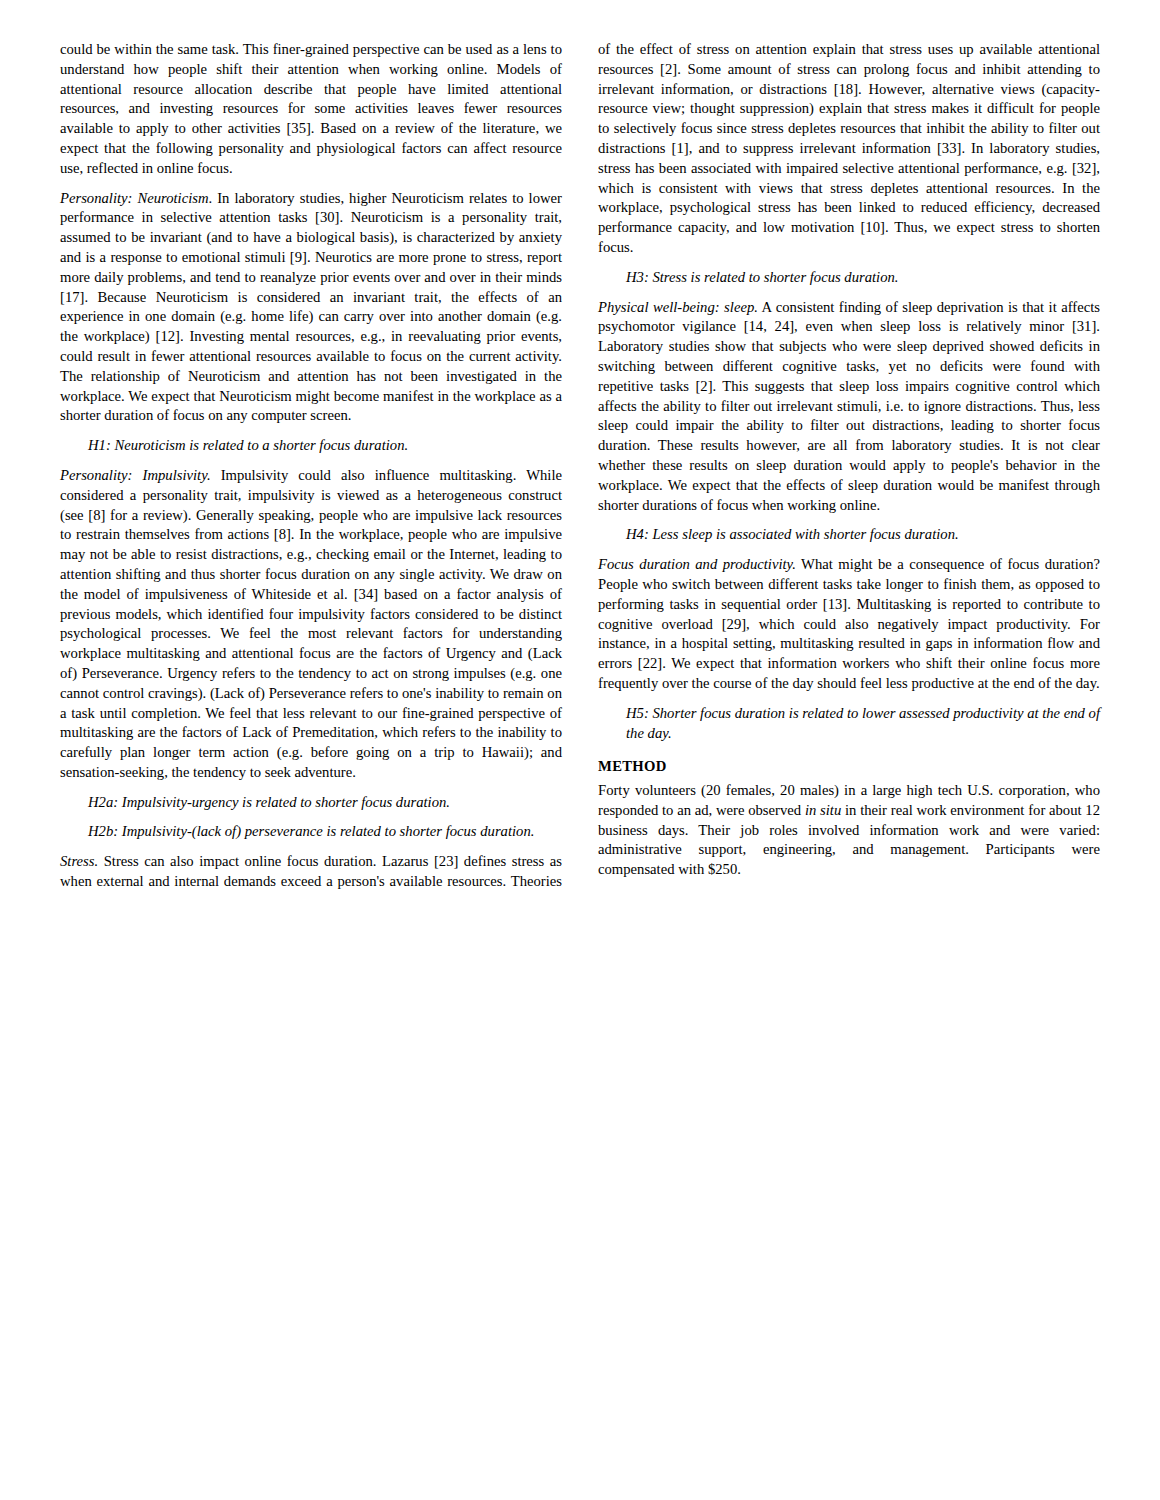could be within the same task. This finer-grained perspective can be used as a lens to understand how people shift their attention when working online. Models of attentional resource allocation describe that people have limited attentional resources, and investing resources for some activities leaves fewer resources available to apply to other activities [35]. Based on a review of the literature, we expect that the following personality and physiological factors can affect resource use, reflected in online focus.
Personality: Neuroticism. In laboratory studies, higher Neuroticism relates to lower performance in selective attention tasks [30]. Neuroticism is a personality trait, assumed to be invariant (and to have a biological basis), is characterized by anxiety and is a response to emotional stimuli [9]. Neurotics are more prone to stress, report more daily problems, and tend to reanalyze prior events over and over in their minds [17]. Because Neuroticism is considered an invariant trait, the effects of an experience in one domain (e.g. home life) can carry over into another domain (e.g. the workplace) [12]. Investing mental resources, e.g., in reevaluating prior events, could result in fewer attentional resources available to focus on the current activity. The relationship of Neuroticism and attention has not been investigated in the workplace. We expect that Neuroticism might become manifest in the workplace as a shorter duration of focus on any computer screen.
H1: Neuroticism is related to a shorter focus duration.
Personality: Impulsivity. Impulsivity could also influence multitasking. While considered a personality trait, impulsivity is viewed as a heterogeneous construct (see [8] for a review). Generally speaking, people who are impulsive lack resources to restrain themselves from actions [8]. In the workplace, people who are impulsive may not be able to resist distractions, e.g., checking email or the Internet, leading to attention shifting and thus shorter focus duration on any single activity. We draw on the model of impulsiveness of Whiteside et al. [34] based on a factor analysis of previous models, which identified four impulsivity factors considered to be distinct psychological processes. We feel the most relevant factors for understanding workplace multitasking and attentional focus are the factors of Urgency and (Lack of) Perseverance. Urgency refers to the tendency to act on strong impulses (e.g. one cannot control cravings). (Lack of) Perseverance refers to one's inability to remain on a task until completion. We feel that less relevant to our fine-grained perspective of multitasking are the factors of Lack of Premeditation, which refers to the inability to carefully plan longer term action (e.g. before going on a trip to Hawaii); and sensation-seeking, the tendency to seek adventure.
H2a: Impulsivity-urgency is related to shorter focus duration.
H2b: Impulsivity-(lack of) perseverance is related to shorter focus duration.
Stress. Stress can also impact online focus duration. Lazarus [23] defines stress as when external and internal demands exceed a person's available resources. Theories of the effect of stress on attention explain that stress uses up available attentional resources [2]. Some amount of stress can prolong focus and inhibit attending to irrelevant information, or distractions [18]. However, alternative views (capacity-resource view; thought suppression) explain that stress makes it difficult for people to selectively focus since stress depletes resources that inhibit the ability to filter out distractions [1], and to suppress irrelevant information [33]. In laboratory studies, stress has been associated with impaired selective attentional performance, e.g. [32], which is consistent with views that stress depletes attentional resources. In the workplace, psychological stress has been linked to reduced efficiency, decreased performance capacity, and low motivation [10]. Thus, we expect stress to shorten focus.
H3: Stress is related to shorter focus duration.
Physical well-being: sleep. A consistent finding of sleep deprivation is that it affects psychomotor vigilance [14, 24], even when sleep loss is relatively minor [31]. Laboratory studies show that subjects who were sleep deprived showed deficits in switching between different cognitive tasks, yet no deficits were found with repetitive tasks [2]. This suggests that sleep loss impairs cognitive control which affects the ability to filter out irrelevant stimuli, i.e. to ignore distractions. Thus, less sleep could impair the ability to filter out distractions, leading to shorter focus duration. These results however, are all from laboratory studies. It is not clear whether these results on sleep duration would apply to people's behavior in the workplace. We expect that the effects of sleep duration would be manifest through shorter durations of focus when working online.
H4: Less sleep is associated with shorter focus duration.
Focus duration and productivity. What might be a consequence of focus duration? People who switch between different tasks take longer to finish them, as opposed to performing tasks in sequential order [13]. Multitasking is reported to contribute to cognitive overload [29], which could also negatively impact productivity. For instance, in a hospital setting, multitasking resulted in gaps in information flow and errors [22]. We expect that information workers who shift their online focus more frequently over the course of the day should feel less productive at the end of the day.
H5: Shorter focus duration is related to lower assessed productivity at the end of the day.
Method
Forty volunteers (20 females, 20 males) in a large high tech U.S. corporation, who responded to an ad, were observed in situ in their real work environment for about 12 business days. Their job roles involved information work and were varied: administrative support, engineering, and management. Participants were compensated with $250.